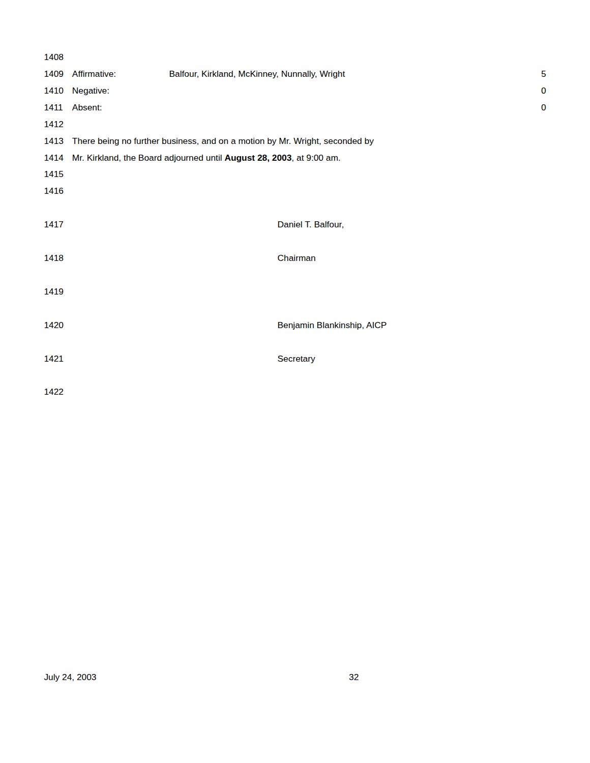| 1408 | | |
| 1409 | Affirmative: Balfour, Kirkland, McKinney, Nunnally, Wright | 5 |
| 1410 | Negative: | 0 |
| 1411 | Absent: | 0 |
| 1412 | | |
| 1413 | There being no further business, and on a motion by Mr. Wright, seconded by | |
| 1414 | Mr. Kirkland, the Board adjourned until August 28, 2003 , at 9:00 am. | |
| 1415 | | |
| 1416 | | |
| 1417 | Daniel T. Balfour, | |
| 1418 | Chairman | |
| 1419 | | |
| 1420 | Benjamin Blankinship, AICP | |
| 1421 | Secretary | |
| 1422 | | |
| July 24, 2003 | 32 | |